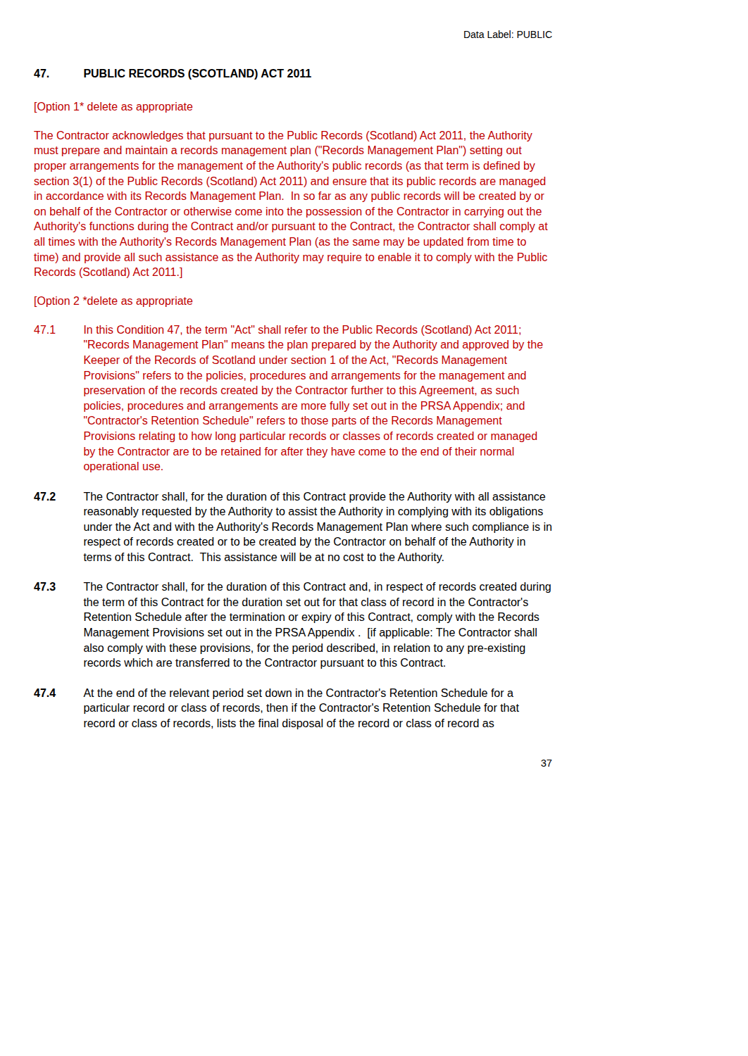Data Label: PUBLIC
47. PUBLIC RECORDS (SCOTLAND) ACT 2011
[Option 1* delete as appropriate
The Contractor acknowledges that pursuant to the Public Records (Scotland) Act 2011, the Authority must prepare and maintain a records management plan ("Records Management Plan") setting out proper arrangements for the management of the Authority's public records (as that term is defined by section 3(1) of the Public Records (Scotland) Act 2011) and ensure that its public records are managed in accordance with its Records Management Plan. In so far as any public records will be created by or on behalf of the Contractor or otherwise come into the possession of the Contractor in carrying out the Authority's functions during the Contract and/or pursuant to the Contract, the Contractor shall comply at all times with the Authority's Records Management Plan (as the same may be updated from time to time) and provide all such assistance as the Authority may require to enable it to comply with the Public Records (Scotland) Act 2011.]
[Option 2 *delete as appropriate
47.1
In this Condition 47, the term "Act" shall refer to the Public Records (Scotland) Act 2011; "Records Management Plan" means the plan prepared by the Authority and approved by the Keeper of the Records of Scotland under section 1 of the Act, "Records Management Provisions" refers to the policies, procedures and arrangements for the management and preservation of the records created by the Contractor further to this Agreement, as such policies, procedures and arrangements are more fully set out in the PRSA Appendix; and "Contractor's Retention Schedule" refers to those parts of the Records Management Provisions relating to how long particular records or classes of records created or managed by the Contractor are to be retained for after they have come to the end of their normal operational use.
47.2
The Contractor shall, for the duration of this Contract provide the Authority with all assistance reasonably requested by the Authority to assist the Authority in complying with its obligations under the Act and with the Authority's Records Management Plan where such compliance is in respect of records created or to be created by the Contractor on behalf of the Authority in terms of this Contract. This assistance will be at no cost to the Authority.
47.3
The Contractor shall, for the duration of this Contract and, in respect of records created during the term of this Contract for the duration set out for that class of record in the Contractor's Retention Schedule after the termination or expiry of this Contract, comply with the Records Management Provisions set out in the PRSA Appendix . [if applicable: The Contractor shall also comply with these provisions, for the period described, in relation to any pre-existing records which are transferred to the Contractor pursuant to this Contract.
47.4
At the end of the relevant period set down in the Contractor's Retention Schedule for a particular record or class of records, then if the Contractor's Retention Schedule for that record or class of records, lists the final disposal of the record or class of record as
37